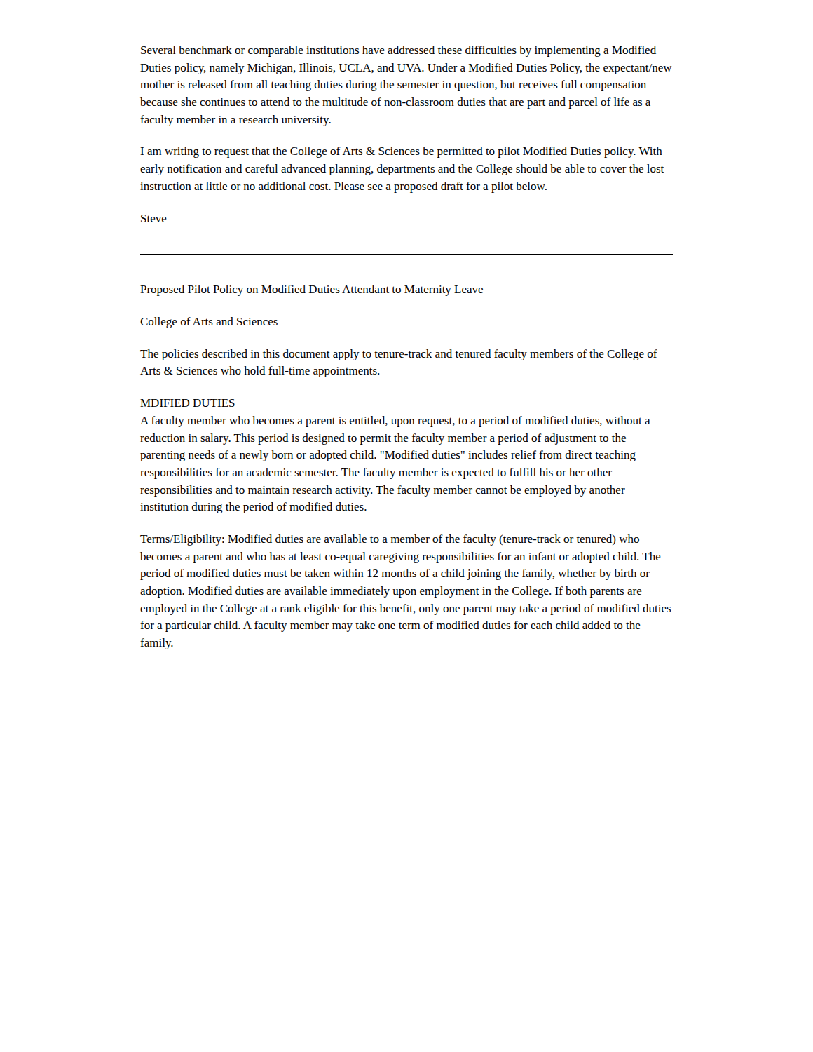Several benchmark or comparable institutions have addressed these difficulties by implementing a Modified Duties policy, namely Michigan, Illinois, UCLA, and UVA. Under a Modified Duties Policy, the expectant/new mother is released from all teaching duties during the semester in question, but receives full compensation because she continues to attend to the multitude of non-classroom duties that are part and parcel of life as a faculty member in a research university.
I am writing to request that the College of Arts & Sciences be permitted to pilot Modified Duties policy. With early notification and careful advanced planning, departments and the College should be able to cover the lost instruction at little or no additional cost. Please see a proposed draft for a pilot below.
Steve
Proposed Pilot Policy on Modified Duties Attendant to Maternity Leave
College of Arts and Sciences
The policies described in this document apply to tenure-track and tenured faculty members of the College of Arts & Sciences who hold full-time appointments.
MDIFIED DUTIES
A faculty member who becomes a parent is entitled, upon request, to a period of modified duties, without a reduction in salary. This period is designed to permit the faculty member a period of adjustment to the parenting needs of a newly born or adopted child. "Modified duties" includes relief from direct teaching responsibilities for an academic semester. The faculty member is expected to fulfill his or her other responsibilities and to maintain research activity. The faculty member cannot be employed by another institution during the period of modified duties.
Terms/Eligibility: Modified duties are available to a member of the faculty (tenure-track or tenured) who becomes a parent and who has at least co-equal caregiving responsibilities for an infant or adopted child. The period of modified duties must be taken within 12 months of a child joining the family, whether by birth or adoption. Modified duties are available immediately upon employment in the College. If both parents are employed in the College at a rank eligible for this benefit, only one parent may take a period of modified duties for a particular child. A faculty member may take one term of modified duties for each child added to the family.